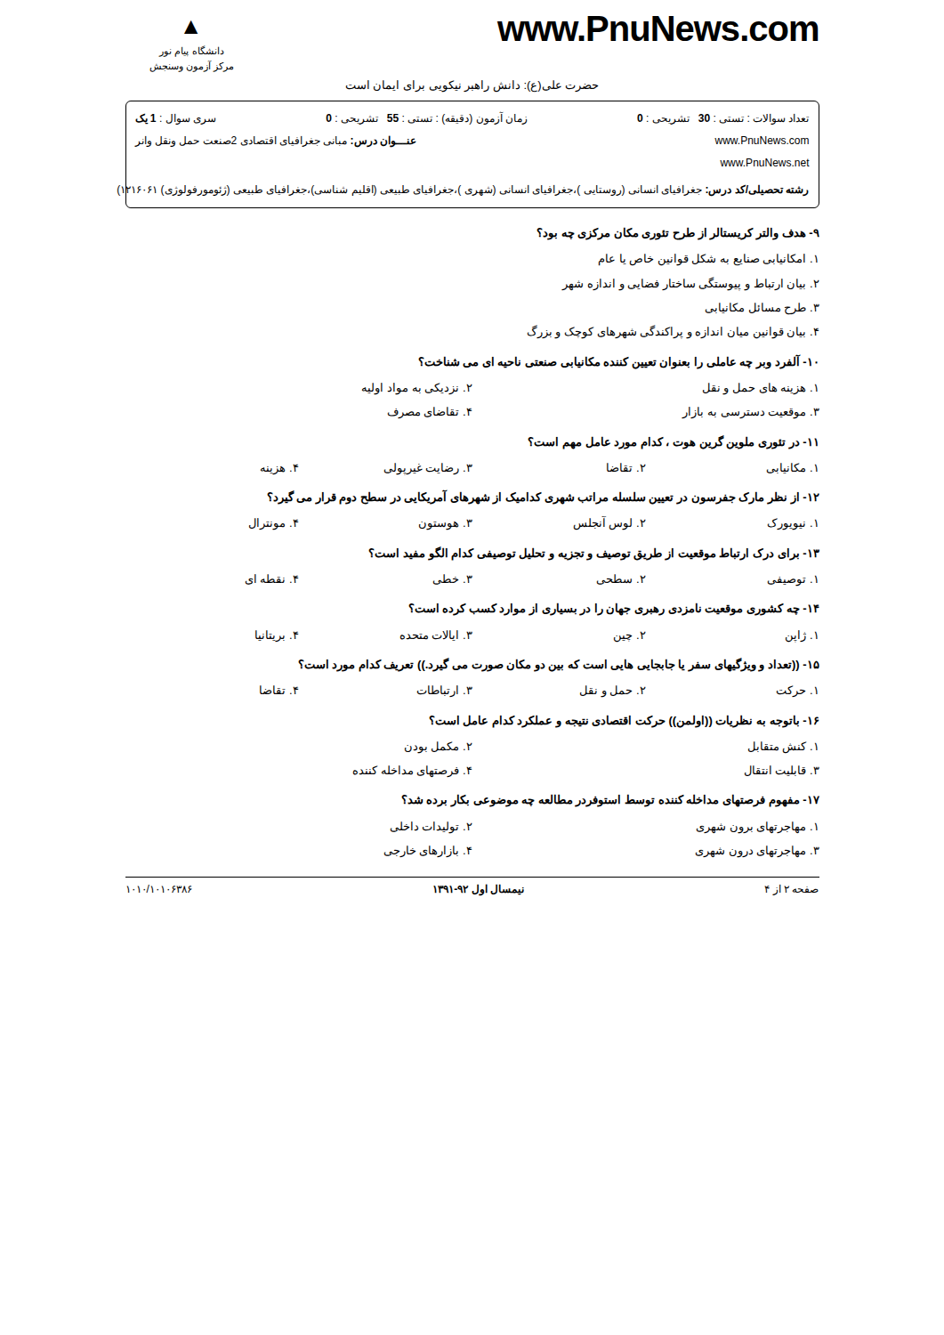www. PnuNews. com
▲
دانشگاه پیام نور
مرکز آزمون وسنجش
حضرت علی(ع): دانش راهبر نیکویی برای ایمان است
تعداد سوالات : تستی : 30 تشریحی : 0
زمان آزمون (دقیقه) : تستی : 55 تشریحی : 0
سری سوال : 1 یک
www.PnuNews.com
عنـــوان درس: مبانی جغرافیای اقتصادی 2صنعت حمل ونقل وانر
www.PnuNews.net
رشته تحصیلی/کد درس: جغرافیای انسانی (روستایی )،جغرافیای انسانی (شهری )،جغرافیای طبیعی (اقلیم شناسی)،جغرافیای طبیعی (ژئومورفولوژی) ۱۲۱۶۰۶۱)
۹- هدف والتر کریستالر از طرح تئوری مکان مرکزی چه بود؟
۱. امکانیابی صنایع به شکل قوانین خاص یا عام
۲. بیان ارتباط و پیوستگی ساختار فضایی و اندازه شهر
۳. طرح مسائل مکانیابی
۴. بیان قوانین میان اندازه و پراکندگی شهرهای کوچک و بزرگ
۱۰- آلفرد وبر چه عاملی را بعنوان تعیین کننده مکانیابی صنعتی ناحیه ای می شناخت؟
۱. هزینه های حمل و نقل
۲. نزدیکی به مواد اولیه
۳. موقعیت دسترسی به بازار
۴. تقاضای مصرف
۱۱- در تئوری ملوین گرین هوت ، کدام مورد عامل مهم است؟
۱. مکانیابی
۲. تقاضا
۳. رضایت غیرپولی
۴. هزینه
۱۲- از نظر مارک جفرسون در تعیین سلسله مراتب شهری کدامیک از شهرهای آمریکایی در سطح دوم قرار می گیرد؟
۱. نیویورک
۲. لوس آنجلس
۳. هوستون
۴. مونترال
۱۳- برای درک ارتباط موقعیت از طریق توصیف و تجزیه و تحلیل توصیفی کدام الگو مفید است؟
۱. توصیفی
۲. سطحی
۳. خطی
۴. نقطه ای
۱۴- چه کشوری موقعیت نامزدی رهبری جهان را در بسیاری از موارد کسب کرده است؟
۱. ژاپن
۲. چین
۳. ایالات متحده
۴. بریتانیا
۱۵- ((تعداد و ویژگیهای سفر یا جابجایی هایی است که بین دو مکان صورت می گیرد.)) تعریف کدام مورد است؟
۱. حرکت
۲. حمل و نقل
۳. ارتباطات
۴. تقاضا
۱۶- باتوجه به نظریات ((اولمن)) حرکت اقتصادی نتیجه و عملکرد کدام عامل است؟
۱. کنش متقابل
۲. مکمل بودن
۳. قابلیت انتقال
۴. فرصتهای مداخله کننده
۱۷- مفهوم فرصتهای مداخله کننده توسط استوفردر مطالعه چه موضوعی بکار برده شد؟
۱. مهاجرتهای برون شهری
۲. تولیدات داخلی
۳. مهاجرتهای درون شهری
۴. بازارهای خارجی
صفحه ۲ از ۴
نیمسال اول ۹۲-۱۳۹۱
۱۰۱۰/۱۰۱۰۶۳۸۶